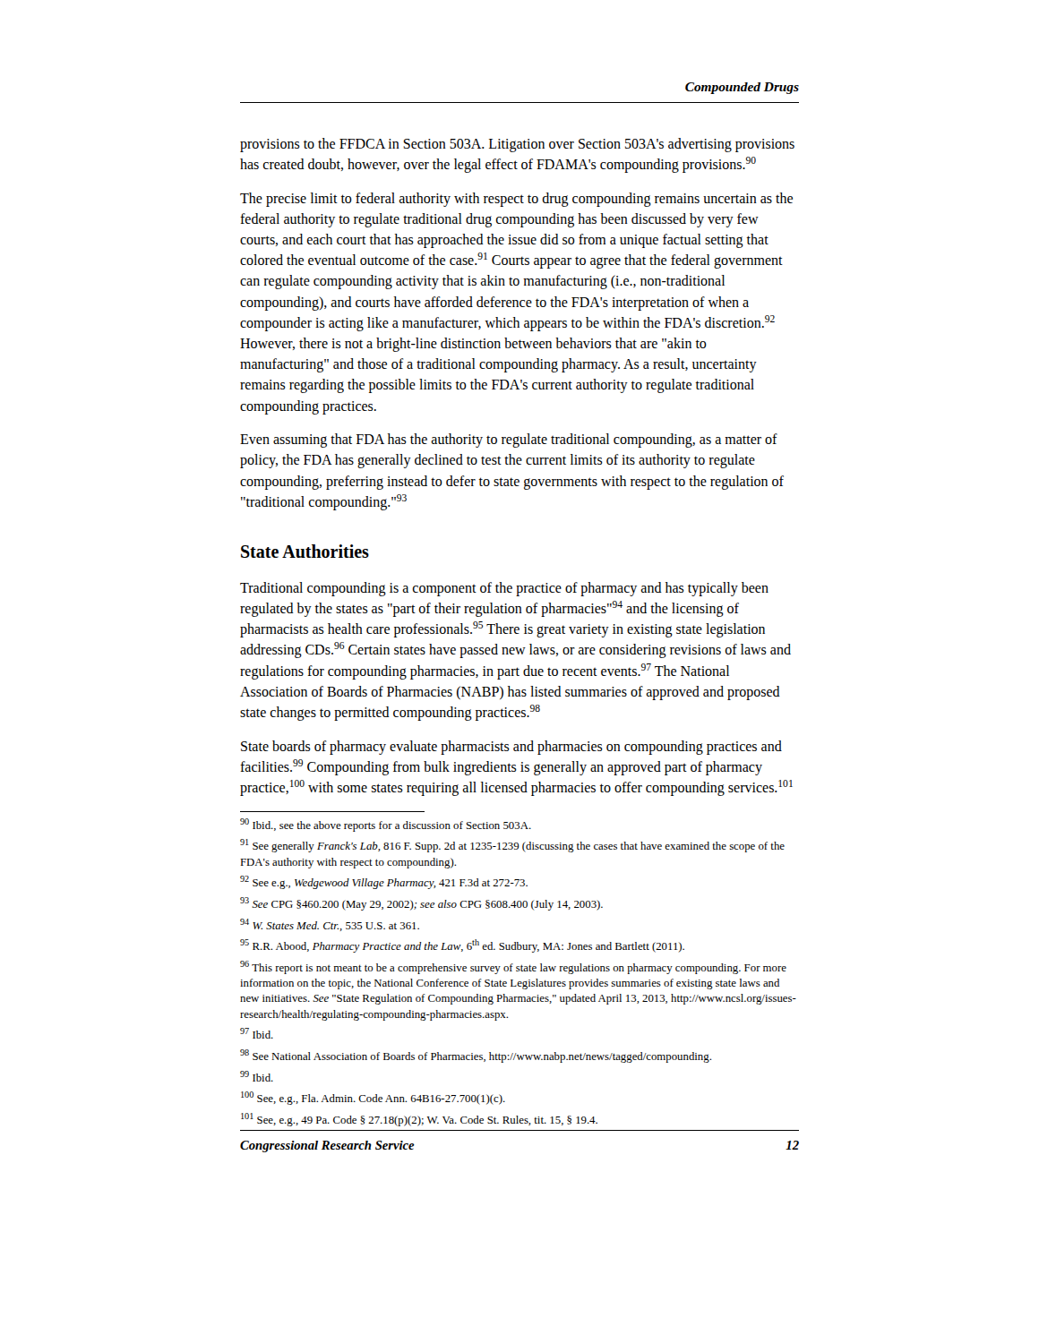Compounded Drugs
provisions to the FFDCA in Section 503A. Litigation over Section 503A's advertising provisions has created doubt, however, over the legal effect of FDAMA's compounding provisions.90
The precise limit to federal authority with respect to drug compounding remains uncertain as the federal authority to regulate traditional drug compounding has been discussed by very few courts, and each court that has approached the issue did so from a unique factual setting that colored the eventual outcome of the case.91 Courts appear to agree that the federal government can regulate compounding activity that is akin to manufacturing (i.e., non-traditional compounding), and courts have afforded deference to the FDA's interpretation of when a compounder is acting like a manufacturer, which appears to be within the FDA's discretion.92 However, there is not a bright-line distinction between behaviors that are "akin to manufacturing" and those of a traditional compounding pharmacy. As a result, uncertainty remains regarding the possible limits to the FDA's current authority to regulate traditional compounding practices.
Even assuming that FDA has the authority to regulate traditional compounding, as a matter of policy, the FDA has generally declined to test the current limits of its authority to regulate compounding, preferring instead to defer to state governments with respect to the regulation of "traditional compounding."93
State Authorities
Traditional compounding is a component of the practice of pharmacy and has typically been regulated by the states as "part of their regulation of pharmacies"94 and the licensing of pharmacists as health care professionals.95 There is great variety in existing state legislation addressing CDs.96 Certain states have passed new laws, or are considering revisions of laws and regulations for compounding pharmacies, in part due to recent events.97 The National Association of Boards of Pharmacies (NABP) has listed summaries of approved and proposed state changes to permitted compounding practices.98
State boards of pharmacy evaluate pharmacists and pharmacies on compounding practices and facilities.99 Compounding from bulk ingredients is generally an approved part of pharmacy practice,100 with some states requiring all licensed pharmacies to offer compounding services.101
90 Ibid., see the above reports for a discussion of Section 503A.
91 See generally Franck's Lab, 816 F. Supp. 2d at 1235-1239 (discussing the cases that have examined the scope of the FDA's authority with respect to compounding).
92 See e.g., Wedgewood Village Pharmacy, 421 F.3d at 272-73.
93 See CPG §460.200 (May 29, 2002); see also CPG §608.400 (July 14, 2003).
94 W. States Med. Ctr., 535 U.S. at 361.
95 R.R. Abood, Pharmacy Practice and the Law, 6th ed. Sudbury, MA: Jones and Bartlett (2011).
96 This report is not meant to be a comprehensive survey of state law regulations on pharmacy compounding. For more information on the topic, the National Conference of State Legislatures provides summaries of existing state laws and new initiatives. See "State Regulation of Compounding Pharmacies," updated April 13, 2013, http://www.ncsl.org/issues-research/health/regulating-compounding-pharmacies.aspx.
97 Ibid.
98 See National Association of Boards of Pharmacies, http://www.nabp.net/news/tagged/compounding.
99 Ibid.
100 See, e.g., Fla. Admin. Code Ann. 64B16-27.700(1)(c).
101 See, e.g., 49 Pa. Code § 27.18(p)(2); W. Va. Code St. Rules, tit. 15, § 19.4.
Congressional Research Service 12